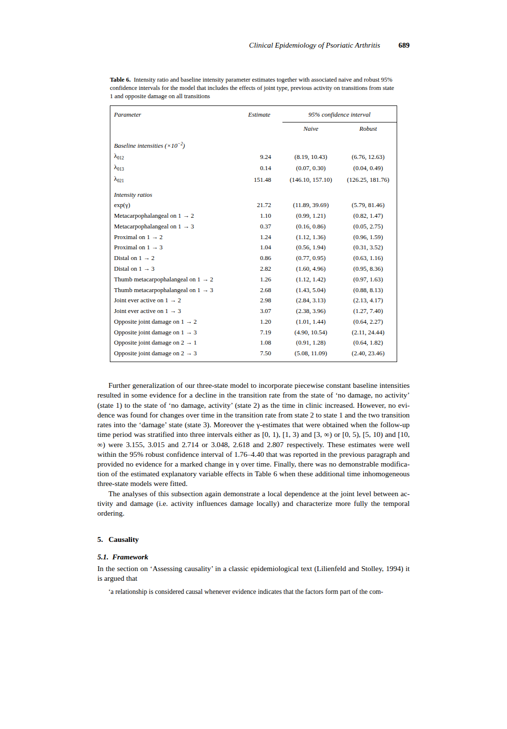Clinical Epidemiology of Psoriatic Arthritis 689
Table 6. Intensity ratio and baseline intensity parameter estimates together with associated naive and robust 95% confidence intervals for the model that includes the effects of joint type, previous activity on transitions from state 1 and opposite damage on all transitions
| Parameter | Estimate | 95% confidence interval |
| --- | --- | --- |
| | | Naive | Robust |
| Baseline intensities (×10 −2 ) |
| λ 012 | 9.24 | (8.19, 10.43) | (6.76, 12.63) |
| λ 013 | 0.14 | (0.07, 0.30) | (0.04, 0.49) |
| λ 021 | 151.48 | (146.10, 157.10) | (126.25, 181.76) |
| Intensity ratios |
| exp(γ) | 21.72 | (11.89, 39.69) | (5.79, 81.46) |
| Metacarpophalangeal on 1 → 2 | 1.10 | (0.99, 1.21) | (0.82, 1.47) |
| Metacarpophalangeal on 1 → 3 | 0.37 | (0.16, 0.86) | (0.05, 2.75) |
| Proximal on 1 → 2 | 1.24 | (1.12, 1.36) | (0.96, 1.59) |
| Proximal on 1 → 3 | 1.04 | (0.56, 1.94) | (0.31, 3.52) |
| Distal on 1 → 2 | 0.86 | (0.77, 0.95) | (0.63, 1.16) |
| Distal on 1 → 3 | 2.82 | (1.60, 4.96) | (0.95, 8.36) |
| Thumb metacarpophalangeal on 1 → 2 | 1.26 | (1.12, 1.42) | (0.97, 1.63) |
| Thumb metacarpophalangeal on 1 → 3 | 2.68 | (1.43, 5.04) | (0.88, 8.13) |
| Joint ever active on 1 → 2 | 2.98 | (2.84, 3.13) | (2.13, 4.17) |
| Joint ever active on 1 → 3 | 3.07 | (2.38, 3.96) | (1.27, 7.40) |
| Opposite joint damage on 1 → 2 | 1.20 | (1.01, 1.44) | (0.64, 2.27) |
| Opposite joint damage on 1 → 3 | 7.19 | (4.90, 10.54) | (2.11, 24.44) |
| Opposite joint damage on 2 → 1 | 1.08 | (0.91, 1.28) | (0.64, 1.82) |
| Opposite joint damage on 2 → 3 | 7.50 | (5.08, 11.09) | (2.40, 23.46) |
Further generalization of our three-state model to incorporate piecewise constant baseline intensities resulted in some evidence for a decline in the transition rate from the state of ‘no damage, no activity’ (state 1) to the state of ‘no damage, activity’ (state 2) as the time in clinic increased. However, no evidence was found for changes over time in the transition rate from state 2 to state 1 and the two transition rates into the ‘damage’ state (state 3). Moreover the γ-estimates that were obtained when the follow-up time period was stratified into three intervals either as [0, 1), [1, 3) and [3, ∞) or [0, 5), [5, 10) and [10, ∞) were 3.155, 3.015 and 2.714 or 3.048, 2.618 and 2.807 respectively. These estimates were well within the 95% robust confidence interval of 1.76–4.40 that was reported in the previous paragraph and provided no evidence for a marked change in γ over time. Finally, there was no demonstrable modification of the estimated explanatory variable effects in Table 6 when these additional time inhomogeneous three-state models were fitted.
The analyses of this subsection again demonstrate a local dependence at the joint level between activity and damage (i.e. activity influences damage locally) and characterize more fully the temporal ordering.
5. Causality
5.1. Framework
In the section on ‘Assessing causality’ in a classic epidemiological text (Lilienfeld and Stolley, 1994) it is argued that
‘a relationship is considered causal whenever evidence indicates that the factors form part of the com-